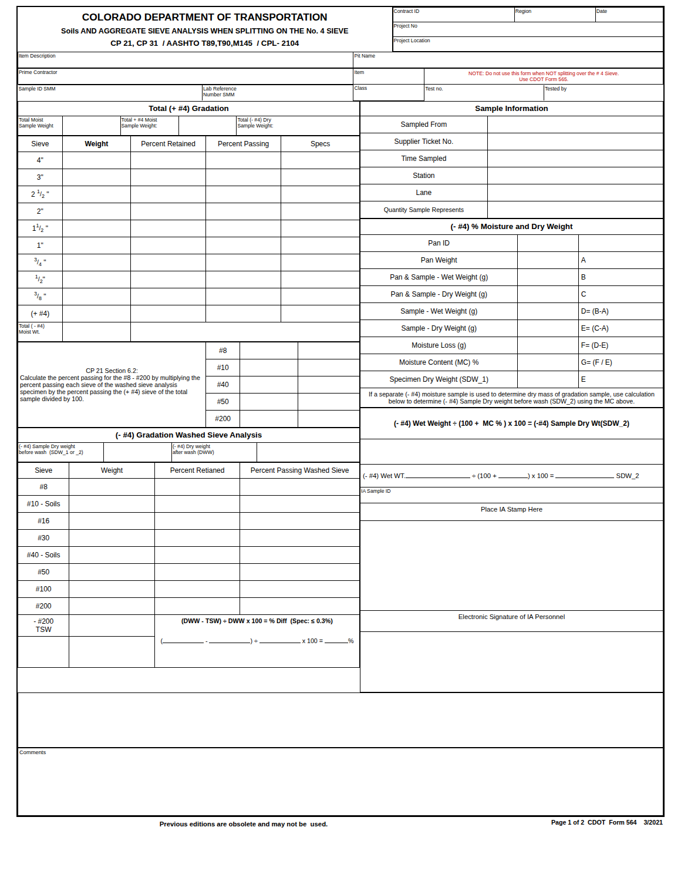| COLORADO DEPARTMENT OF TRANSPORTATION Soils AND AGGREGATE SIEVE ANALYSIS WHEN SPLITTING ON THE No. 4 SIEVE CP 21, CP 31 / AASHTO T89,T90,M145 / CPL- 2104 | / Contract ID / Region / Date / / Project No / / Project Location / |
| Item Description | Pit Name |
| Prime Contractor | Item | NOTE: Do not use this form when NOT splitting over the # 4 Sieve. Use CDOT Form 565. |
| / Sample ID SMM / Lab Reference Number SMM / | Class | / Test no. / Tested by / |
| / Total (+ #4) Gradation / / Total Moist Sample Weight / / Total + #4 Moist Sample Weight: / / Total (- #4) Dry Sample Weight: / / Sieve / Weight / Percent Retained / Percent Passing / Specs / / 4" / / / / / / 3" / / / / / / 2 1 / 2 " / / / / / / 2" / / / / / / 1 1 / 2 " / / / / / / 1" / / / / / / 3 / 4 " / / / / / / 1 / 2 " / / / / / / 3 / 8 " / / / / / / (+ #4) / / / / / / Total ( - #4) Moist Wt. / / / / CP 21 Section 6.2: Calculate the percent passing for the #8 - #200 by multiplying the percent passing each sieve of the washed sieve analysis specimen by the percent passing the (+ #4) sieve of the total sample divided by 100. / #8 / / / / #10 / / / / #40 / / / / #50 / / / / #200 / / / / (- #4) Gradation Washed Sieve Analysis / / (- #4) Sample Dry weight before wash (SDW_1 or _2) / / (- #4) Dry weight after wash (DWW) / / / Sieve / Weight / Percent Retianed / Percent Passing Washed Sieve / / #8 / / / / / #10 - Soils / / / / / #16 / / / / / #30 / / / / / #40 - Soils / / / / / #50 / / / / / #100 / / / / / #200 / / / / / - #200 TSW / / (DWW - TSW) ÷ DWW x 100 = % Diff (Spec: ≤ 0.3%) ( - ) ÷ x 100 = % / | / Sample Information / / Sampled From / / / Supplier Ticket No. / / / Time Sampled / / / Station / / / Lane / / / Quantity Sample Represents / / / (- #4) % Moisture and Dry Weight / / Pan ID / / / / Pan Weight / / A / / Pan & Sample - Wet Weight (g) / / B / / Pan & Sample - Dry Weight (g) / / C / / Sample - Wet Weight (g) / / D= (B-A) / / Sample - Dry Weight (g) / / E= (C-A) / / Moisture Loss (g) / / F= (D-E) / / Moisture Content (MC) % / / G= (F / E) / / Specimen Dry Weight (SDW_1) / / E / / If a separate (- #4) moisture sample is used to determine dry mass of gradation sample, use calculation below to determine (- #4) Sample Dry weight before wash (SDW_2) using the MC above. / / (- #4) Wet Weight ÷ (100 + MC % ) x 100 = (-#4) Sample Dry Wt(SDW_2) / / (- #4) Wet WT. ÷ (100 + ) x 100 = SDW_2 / / IA Sample ID / / Place IA Stamp Here / / Electronic Signature of IA Personnel / |
| Comments |
| Previous editions are obsolete and may not be used. | Page 1 of 2 CDOT Form 564 3/2021 |